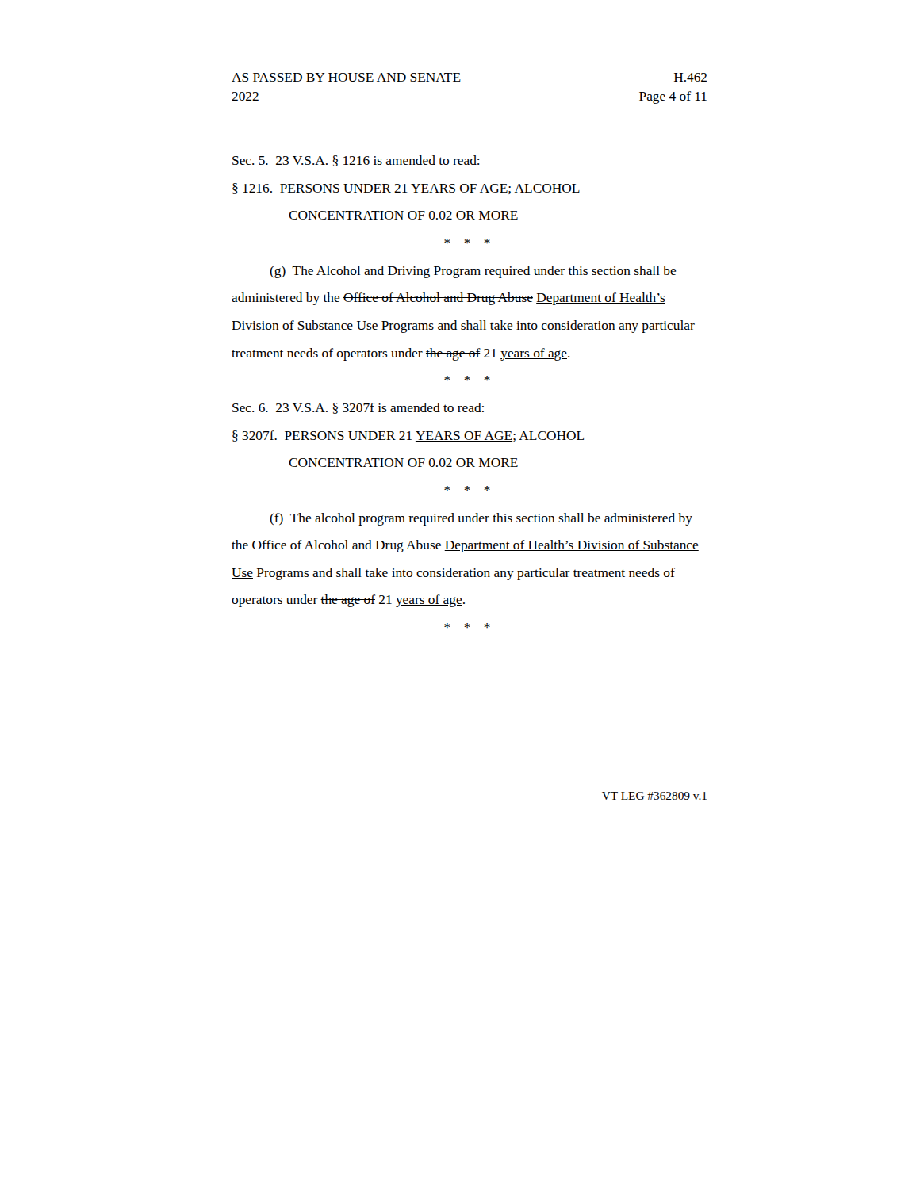AS PASSED BY HOUSE AND SENATE 2022
H.462 Page 4 of 11
Sec. 5. 23 V.S.A. § 1216 is amended to read:
§ 1216. PERSONS UNDER 21 YEARS OF AGE; ALCOHOL
CONCENTRATION OF 0.02 OR MORE
* * *
(g) The Alcohol and Driving Program required under this section shall be administered by the Office of Alcohol and Drug Abuse Department of Health’s Division of Substance Use Programs and shall take into consideration any particular treatment needs of operators under the age of 21 years of age.
* * *
Sec. 6. 23 V.S.A. § 3207f is amended to read:
§ 3207f. PERSONS UNDER 21 YEARS OF AGE; ALCOHOL
CONCENTRATION OF 0.02 OR MORE
* * *
(f) The alcohol program required under this section shall be administered by the Office of Alcohol and Drug Abuse Department of Health’s Division of Substance Use Programs and shall take into consideration any particular treatment needs of operators under the age of 21 years of age.
* * *
VT LEG #362809 v.1